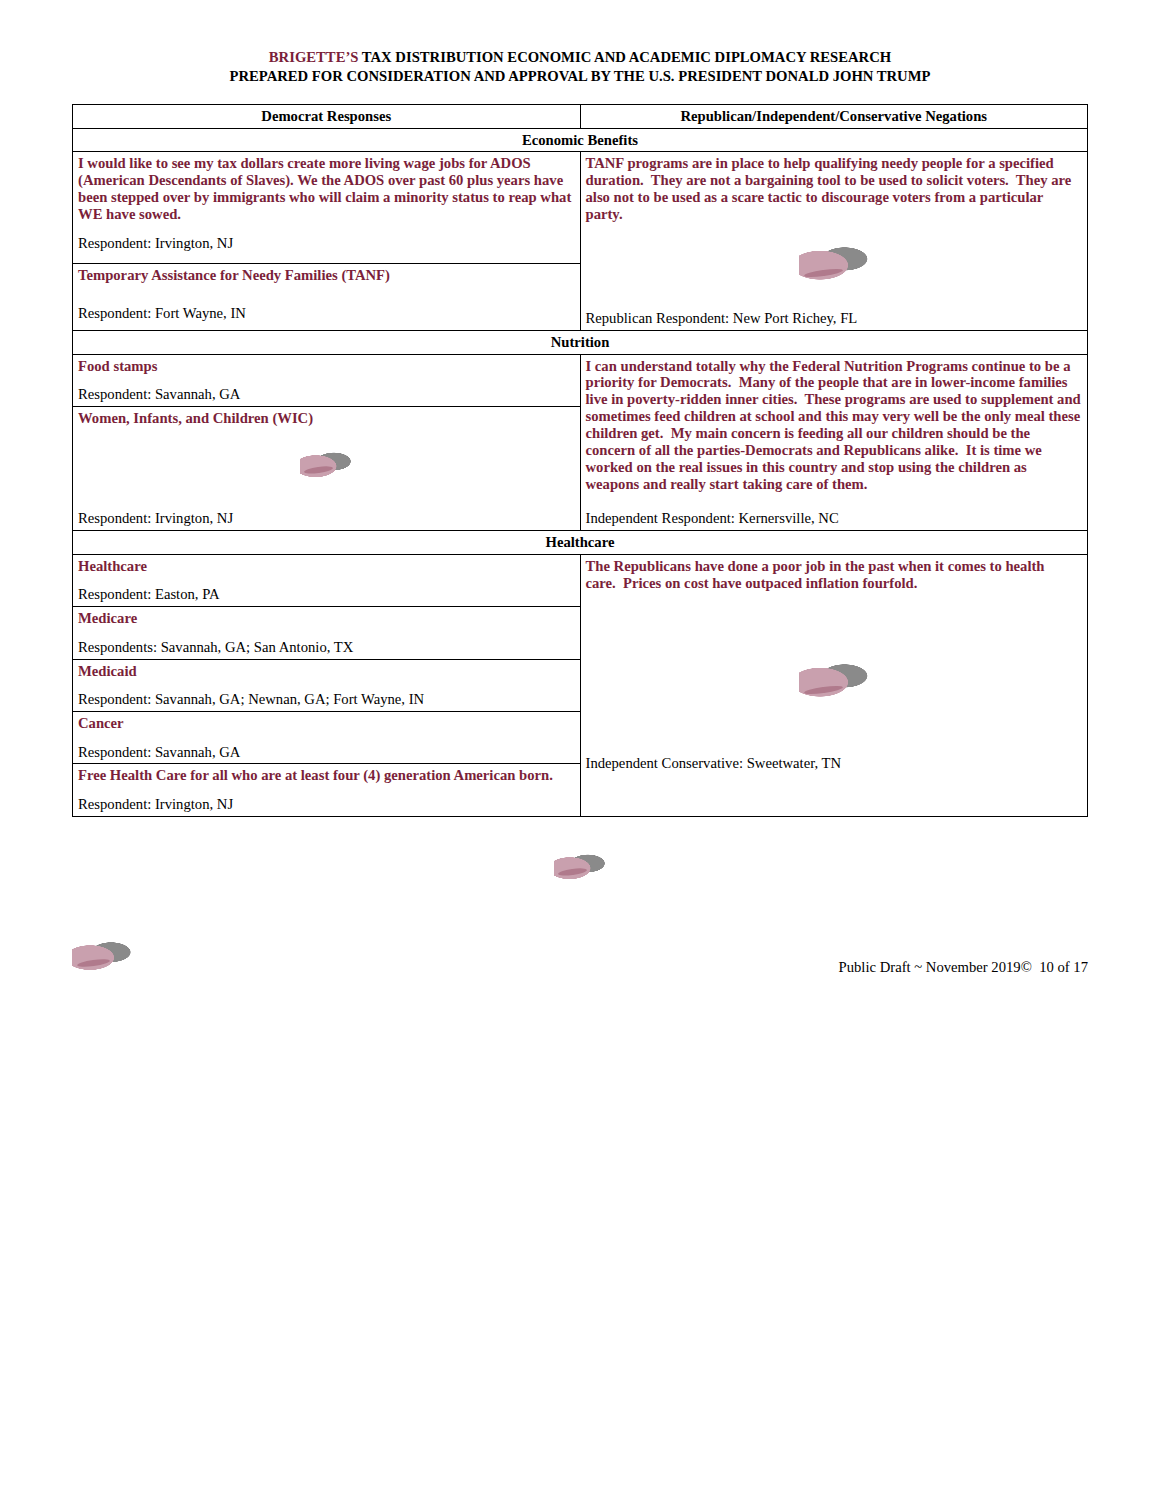BRIGETTE’S TAX DISTRIBUTION ECONOMIC AND ACADEMIC DIPLOMACY RESEARCH PREPARED FOR CONSIDERATION AND APPROVAL BY THE U.S. PRESIDENT DONALD JOHN TRUMP
| Democrat Responses | Republican/Independent/Conservative Negations |
| --- | --- |
| Economic Benefits |
| I would like to see my tax dollars create more living wage jobs for ADOS (American Descendants of Slaves). We the ADOS over past 60 plus years have been stepped over by immigrants who will claim a minority status to reap what WE have sowed. Respondent: Irvington, NJ | TANF programs are in place to help qualifying needy people for a specified duration. They are not a bargaining tool to be used to solicit voters. They are also not to be used as a scare tactic to discourage voters from a particular party. Republican Respondent: New Port Richey, FL |
| Temporary Assistance for Needy Families (TANF) Respondent: Fort Wayne, IN |
| Nutrition |
| Food stamps Respondent: Savannah, GA | I can understand totally why the Federal Nutrition Programs continue to be a priority for Democrats. Many of the people that are in lower-income families live in poverty-ridden inner cities. These programs are used to supplement and sometimes feed children at school and this may very well be the only meal these children get. My main concern is feeding all our children should be the concern of all the parties-Democrats and Republicans alike. It is time we worked on the real issues in this country and stop using the children as weapons and really start taking care of them. Independent Respondent: Kernersville, NC |
| Women, Infants, and Children (WIC) Respondent: Irvington, NJ |
| Healthcare |
| Healthcare Respondent: Easton, PA | The Republicans have done a poor job in the past when it comes to health care. Prices on cost have outpaced inflation fourfold. Independent Conservative: Sweetwater, TN |
| Medicare Respondents: Savannah, GA; San Antonio, TX |
| Medicaid Respondent: Savannah, GA; Newnan, GA; Fort Wayne, IN |
| Cancer Respondent: Savannah, GA |
| Free Health Care for all who are at least four (4) generation American born. Respondent: Irvington, NJ |
Public Draft ~ November 2019© 10 of 17